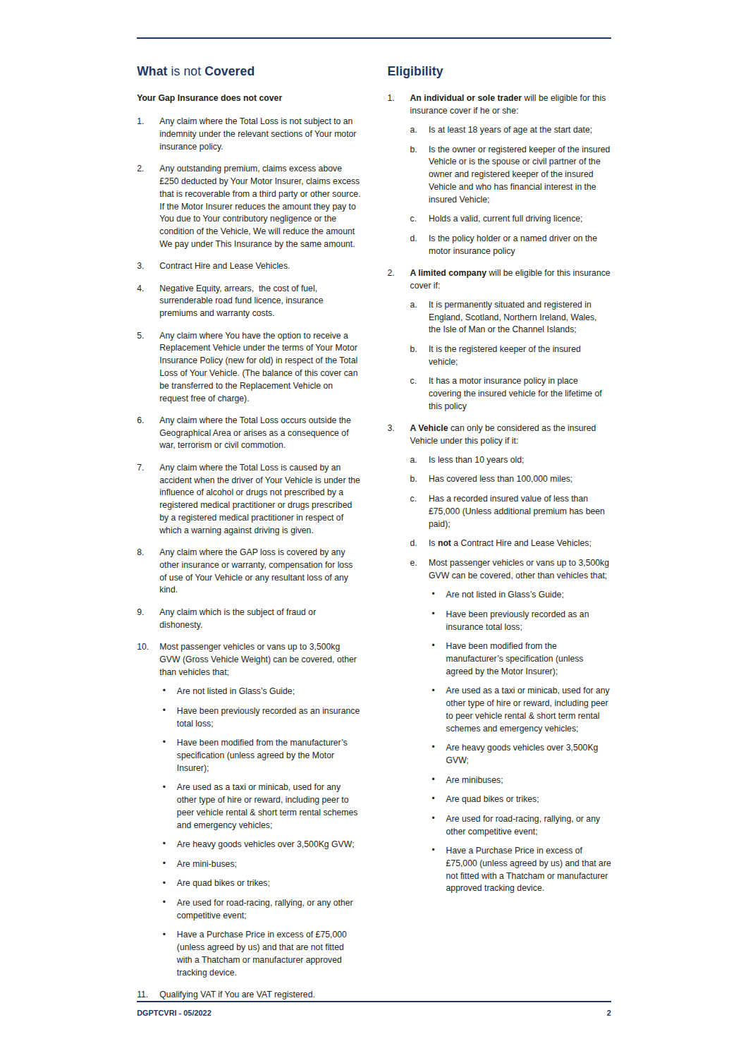What is not Covered
Your Gap Insurance does not cover
1. Any claim where the Total Loss is not subject to an indemnity under the relevant sections of Your motor insurance policy.
2. Any outstanding premium, claims excess above £250 deducted by Your Motor Insurer, claims excess that is recoverable from a third party or other source. If the Motor Insurer reduces the amount they pay to You due to Your contributory negligence or the condition of the Vehicle, We will reduce the amount We pay under This Insurance by the same amount.
3. Contract Hire and Lease Vehicles.
4. Negative Equity, arrears, the cost of fuel, surrenderable road fund licence, insurance premiums and warranty costs.
5. Any claim where You have the option to receive a Replacement Vehicle under the terms of Your Motor Insurance Policy (new for old) in respect of the Total Loss of Your Vehicle. (The balance of this cover can be transferred to the Replacement Vehicle on request free of charge).
6. Any claim where the Total Loss occurs outside the Geographical Area or arises as a consequence of war, terrorism or civil commotion.
7. Any claim where the Total Loss is caused by an accident when the driver of Your Vehicle is under the influence of alcohol or drugs not prescribed by a registered medical practitioner or drugs prescribed by a registered medical practitioner in respect of which a warning against driving is given.
8. Any claim where the GAP loss is covered by any other insurance or warranty, compensation for loss of use of Your Vehicle or any resultant loss of any kind.
9. Any claim which is the subject of fraud or dishonesty.
10. Most passenger vehicles or vans up to 3,500kg GVW (Gross Vehicle Weight) can be covered, other than vehicles that;
Are not listed in Glass’s Guide;
Have been previously recorded as an insurance total loss;
Have been modified from the manufacturer’s specification (unless agreed by the Motor Insurer);
Are used as a taxi or minicab, used for any other type of hire or reward, including peer to peer vehicle rental & short term rental schemes and emergency vehicles;
Are heavy goods vehicles over 3,500Kg GVW;
Are mini-buses;
Are quad bikes or trikes;
Are used for road-racing, rallying, or any other competitive event;
Have a Purchase Price in excess of £75,000 (unless agreed by us) and that are not fitted with a Thatcham or manufacturer approved tracking device.
11. Qualifying VAT if You are VAT registered.
Eligibility
1. An individual or sole trader will be eligible for this insurance cover if he or she:
a. Is at least 18 years of age at the start date;
b. Is the owner or registered keeper of the insured Vehicle or is the spouse or civil partner of the owner and registered keeper of the insured Vehicle and who has financial interest in the insured Vehicle;
c. Holds a valid, current full driving licence;
d. Is the policy holder or a named driver on the motor insurance policy
2. A limited company will be eligible for this insurance cover if:
a. It is permanently situated and registered in England, Scotland, Northern Ireland, Wales, the Isle of Man or the Channel Islands;
b. It is the registered keeper of the insured vehicle;
c. It has a motor insurance policy in place covering the insured vehicle for the lifetime of this policy
3. A Vehicle can only be considered as the insured Vehicle under this policy if it:
a. Is less than 10 years old;
b. Has covered less than 100,000 miles;
c. Has a recorded insured value of less than £75,000 (Unless additional premium has been paid);
d. Is not a Contract Hire and Lease Vehicles;
e. Most passenger vehicles or vans up to 3,500kg GVW can be covered, other than vehicles that;
Are not listed in Glass’s Guide;
Have been previously recorded as an insurance total loss;
Have been modified from the manufacturer’s specification (unless agreed by the Motor Insurer);
Are used as a taxi or minicab, used for any other type of hire or reward, including peer to peer vehicle rental & short term rental schemes and emergency vehicles;
Are heavy goods vehicles over 3,500Kg GVW;
Are minibuses;
Are quad bikes or trikes;
Are used for road-racing, rallying, or any other competitive event;
Have a Purchase Price in excess of £75,000 (unless agreed by us) and that are not fitted with a Thatcham or manufacturer approved tracking device.
DGPTCVRI - 05/2022 2